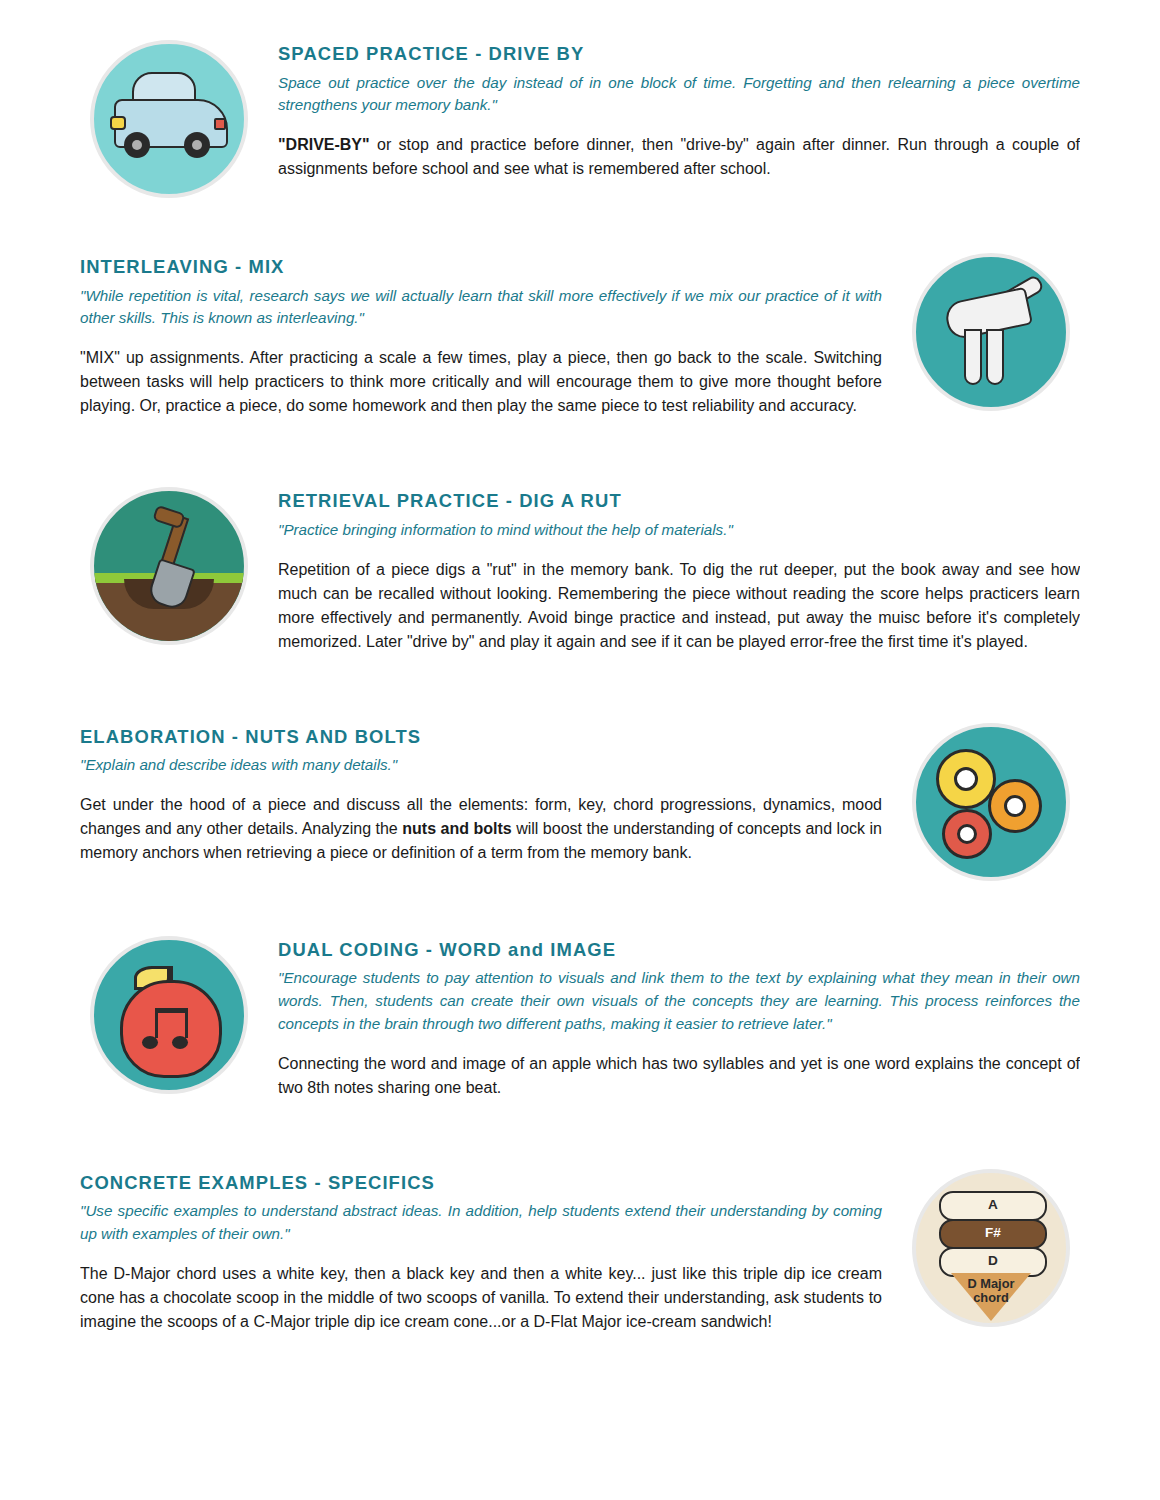SPACED PRACTICE - DRIVE BY
Space out practice over the day instead of in one block of time. Forgetting and then relearning a piece overtime strengthens your memory bank."
"DRIVE-BY" or stop and practice before dinner, then "drive-by" again after dinner. Run through a couple of assignments before school and see what is remembered after school.
INTERLEAVING - MIX
"While repetition is vital, research says we will actually learn that skill more effectively if we mix our practice of it with other skills. This is known as interleaving."
"MIX" up assignments. After practicing a scale a few times, play a piece, then go back to the scale. Switching between tasks will help practicers to think more critically and will encourage them to give more thought before playing. Or, practice a piece, do some homework and then play the same piece to test reliability and accuracy.
RETRIEVAL PRACTICE - DIG A RUT
"Practice bringing information to mind without the help of materials."
Repetition of a piece digs a "rut" in the memory bank. To dig the rut deeper, put the book away and see how much can be recalled without looking. Remembering the piece without reading the score helps practicers learn more effectively and permanently. Avoid binge practice and instead, put away the muisc before it's completely memorized. Later "drive by" and play it again and see if it can be played error-free the first time it's played.
ELABORATION - NUTS AND BOLTS
"Explain and describe ideas with many details."
Get under the hood of a piece and discuss all the elements: form, key, chord progressions, dynamics, mood changes and any other details. Analyzing the nuts and bolts will boost the understanding of concepts and lock in memory anchors when retrieving a piece or definition of a term from the memory bank.
DUAL CODING - WORD and IMAGE
"Encourage students to pay attention to visuals and link them to the text by explaining what they mean in their own words. Then, students can create their own visuals of the concepts they are learning. This process reinforces the concepts in the brain through two different paths, making it easier to retrieve later."
Connecting the word and image of an apple which has two syllables and yet is one word explains the concept of two 8th notes sharing one beat.
A
F#
D
D Major
chord
CONCRETE EXAMPLES - SPECIFICS
"Use specific examples to understand abstract ideas. In addition, help students extend their understanding by coming up with examples of their own."
The D-Major chord uses a white key, then a black key and then a white key... just like this triple dip ice cream cone has a chocolate scoop in the middle of two scoops of vanilla. To extend their understanding, ask students to imagine the scoops of a C-Major triple dip ice cream cone...or a D-Flat Major ice-cream sandwich!